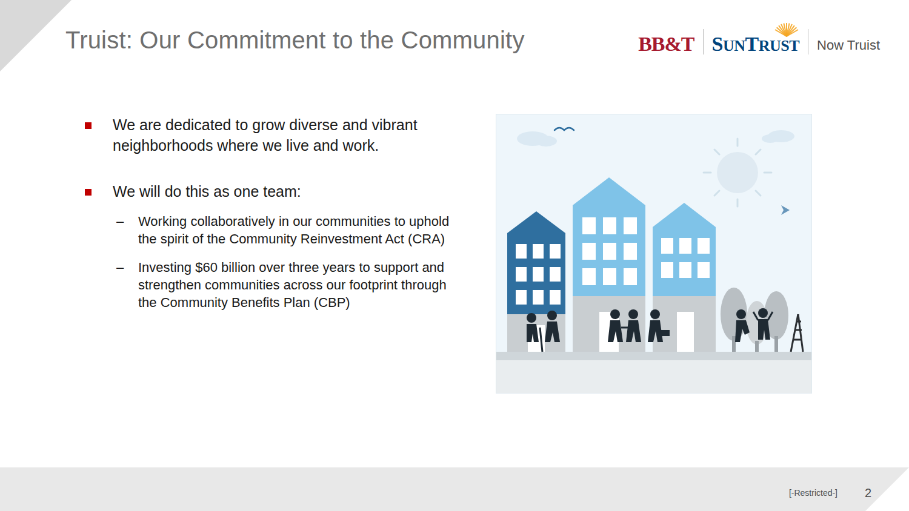Truist: Our Commitment to the Community
BB&T SUNTRUST Now Truist
We are dedicated to grow diverse and vibrant neighborhoods where we live and work.
We will do this as one team:
Working collaboratively in our communities to uphold the spirit of the Community Reinvestment Act (CRA)
Investing $60 billion over three years to support and strengthen communities across our footprint through the Community Benefits Plan (CBP)
[-Restricted-]
2